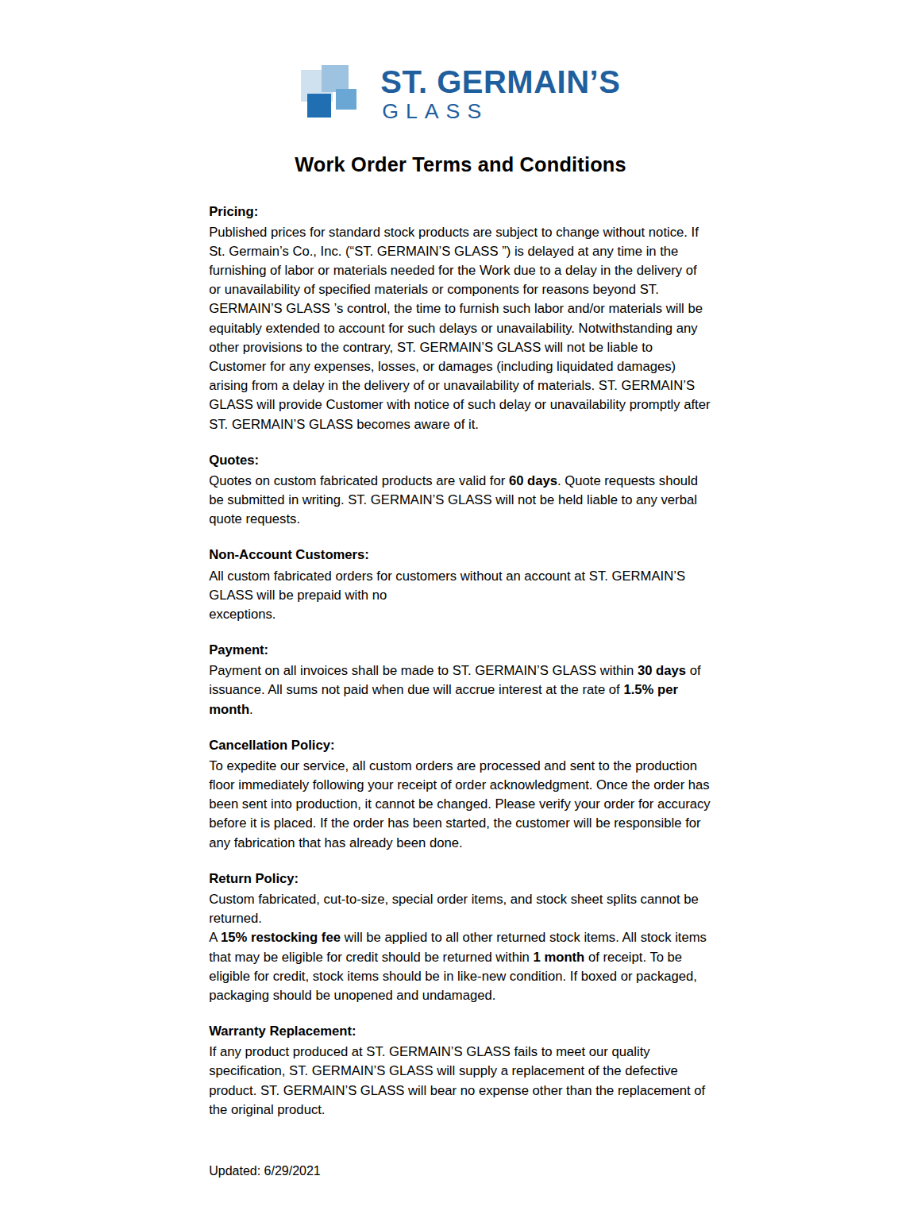ST. GERMAIN’S
GLASS
Work Order Terms and Conditions
Pricing:
Published prices for standard stock products are subject to change without notice. If St. Germain’s Co., Inc. (“ST. GERMAIN’S GLASS ”) is delayed at any time in the furnishing of labor or materials needed for the Work due to a delay in the delivery of or unavailability of specified materials or components for reasons beyond ST. GERMAIN’S GLASS ’s control, the time to furnish such labor and/or materials will be equitably extended to account for such delays or unavailability. Notwithstanding any other provisions to the contrary, ST. GERMAIN’S GLASS will not be liable to Customer for any expenses, losses, or damages (including liquidated damages) arising from a delay in the delivery of or unavailability of materials. ST. GERMAIN’S GLASS will provide Customer with notice of such delay or unavailability promptly after ST. GERMAIN’S GLASS becomes aware of it.
Quotes:
Quotes on custom fabricated products are valid for 60 days. Quote requests should be submitted in writing. ST. GERMAIN’S GLASS will not be held liable to any verbal quote requests.
Non-Account Customers:
All custom fabricated orders for customers without an account at ST. GERMAIN’S GLASS will be prepaid with no
exceptions.
Payment:
Payment on all invoices shall be made to ST. GERMAIN’S GLASS within 30 days of issuance. All sums not paid when due will accrue interest at the rate of 1.5% per month.
Cancellation Policy:
To expedite our service, all custom orders are processed and sent to the production floor immediately following your receipt of order acknowledgment. Once the order has been sent into production, it cannot be changed. Please verify your order for accuracy before it is placed. If the order has been started, the customer will be responsible for any fabrication that has already been done.
Return Policy:
Custom fabricated, cut-to-size, special order items, and stock sheet splits cannot be returned.
A 15% restocking fee will be applied to all other returned stock items. All stock items that may be eligible for credit should be returned within 1 month of receipt. To be eligible for credit, stock items should be in like-new condition. If boxed or packaged, packaging should be unopened and undamaged.
Warranty Replacement:
If any product produced at ST. GERMAIN’S GLASS fails to meet our quality specification, ST. GERMAIN’S GLASS will supply a replacement of the defective product. ST. GERMAIN’S GLASS will bear no expense other than the replacement of the original product.
Updated: 6/29/2021